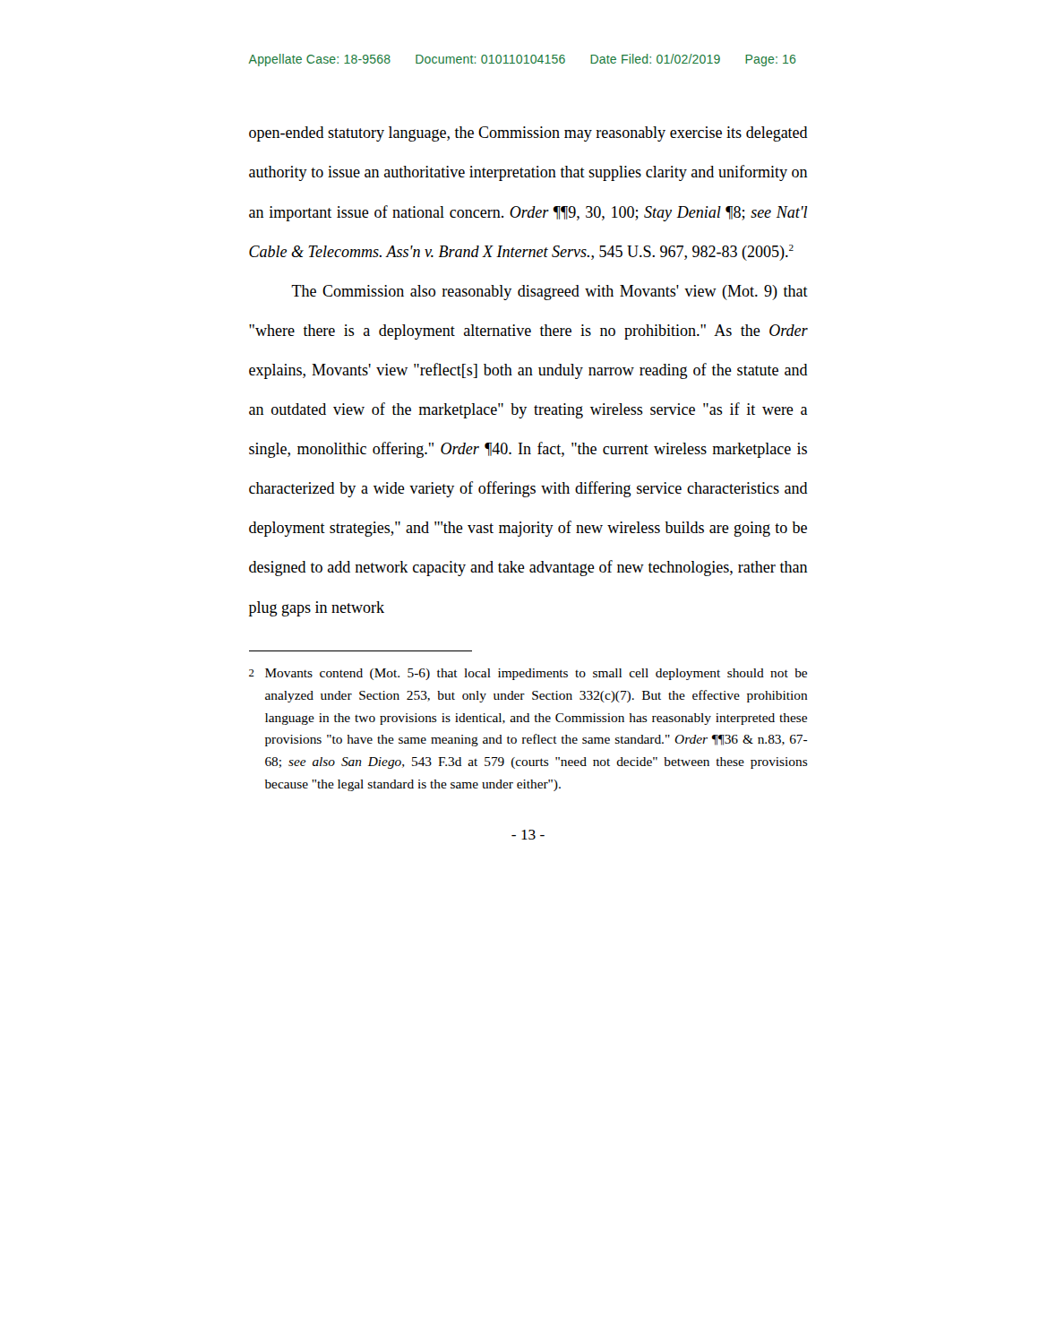Appellate Case: 18-9568 Document: 010110104156 Date Filed: 01/02/2019 Page: 16
open-ended statutory language, the Commission may reasonably exercise its delegated authority to issue an authoritative interpretation that supplies clarity and uniformity on an important issue of national concern. Order ¶¶9, 30, 100; Stay Denial ¶8; see Nat'l Cable & Telecomms. Ass'n v. Brand X Internet Servs., 545 U.S. 967, 982-83 (2005).2
The Commission also reasonably disagreed with Movants' view (Mot. 9) that "where there is a deployment alternative there is no prohibition." As the Order explains, Movants' view "reflect[s] both an unduly narrow reading of the statute and an outdated view of the marketplace" by treating wireless service "as if it were a single, monolithic offering." Order ¶40. In fact, "the current wireless marketplace is characterized by a wide variety of offerings with differing service characteristics and deployment strategies," and "'the vast majority of new wireless builds are going to be designed to add network capacity and take advantage of new technologies, rather than plug gaps in network
2
Movants contend (Mot. 5-6) that local impediments to small cell deployment should not be analyzed under Section 253, but only under Section 332(c)(7). But the effective prohibition language in the two provisions is identical, and the Commission has reasonably interpreted these provisions "to have the same meaning and to reflect the same standard." Order ¶¶36 & n.83, 67-68; see also San Diego, 543 F.3d at 579 (courts "need not decide" between these provisions because "the legal standard is the same under either").
- 13 -